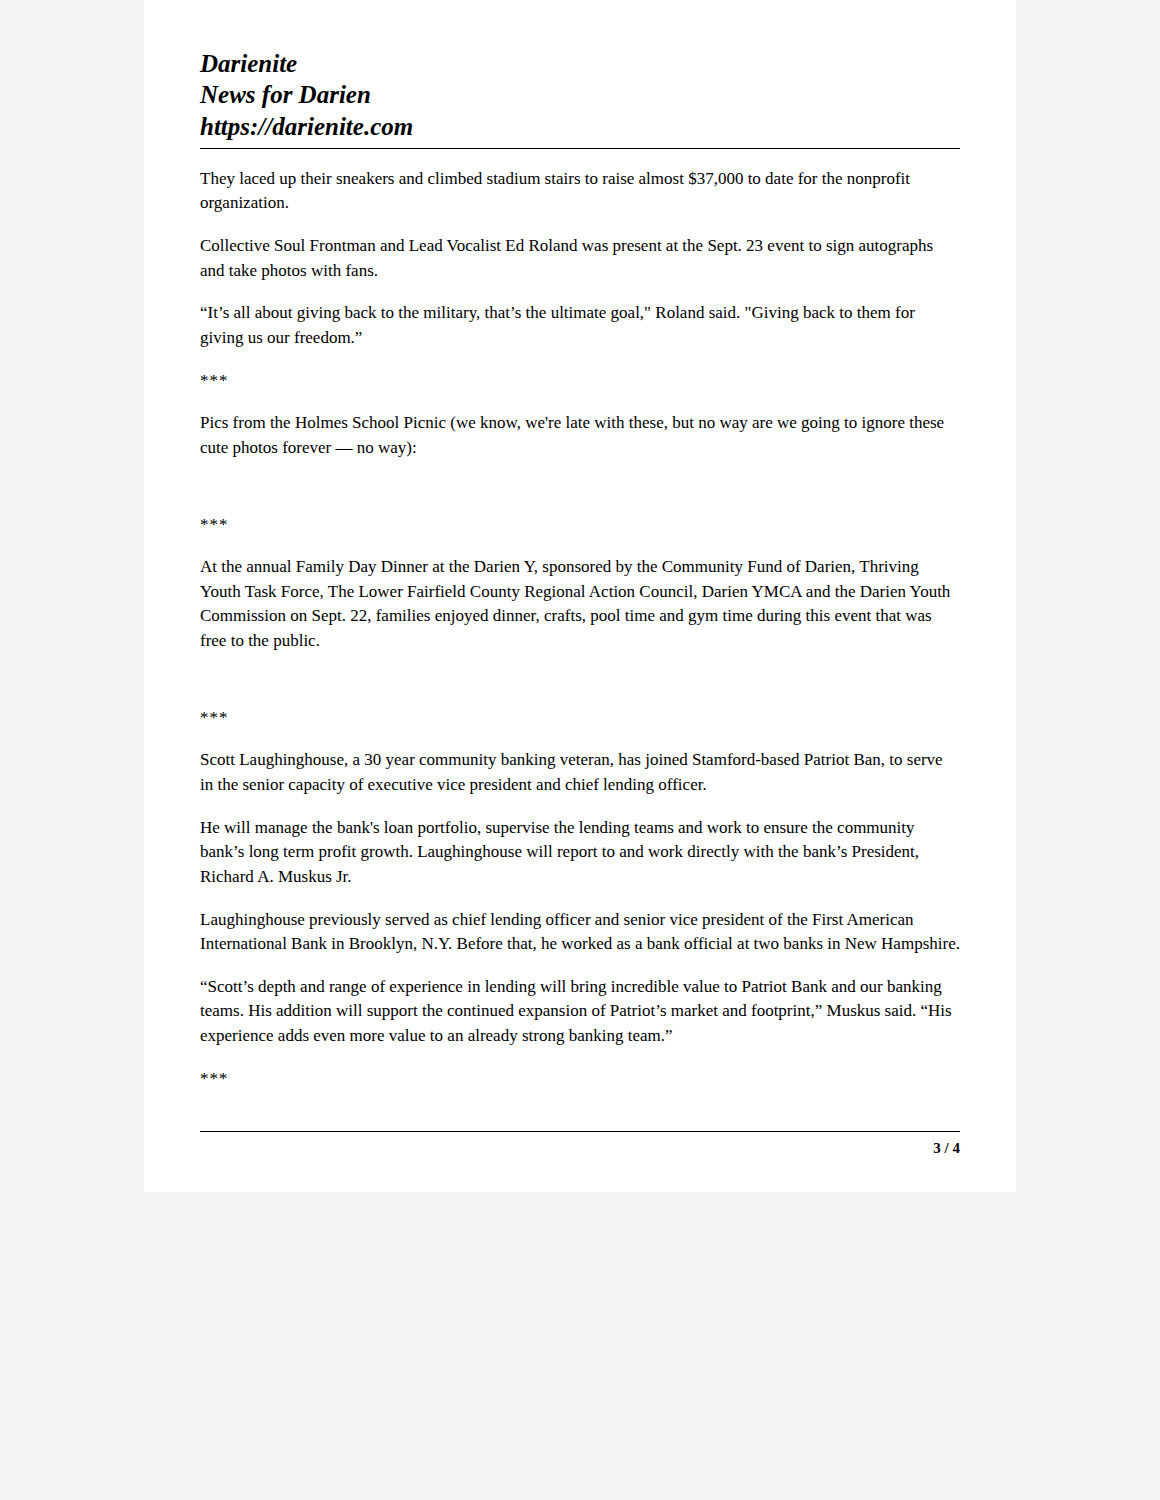Darienite
News for Darien
https://darienite.com
They laced up their sneakers and climbed stadium stairs to raise almost $37,000 to date for the nonprofit organization.
Collective Soul Frontman and Lead Vocalist Ed Roland was present at the Sept. 23 event to sign autographs and take photos with fans.
“It’s all about giving back to the military, that’s the ultimate goal," Roland said. "Giving back to them for giving us our freedom.”
***
Pics from the Holmes School Picnic (we know, we're late with these, but no way are we going to ignore these cute photos forever — no way):
***
At the annual Family Day Dinner at the Darien Y, sponsored by the Community Fund of Darien, Thriving Youth Task Force, The Lower Fairfield County Regional Action Council, Darien YMCA and the Darien Youth Commission on Sept. 22, families enjoyed dinner, crafts, pool time and gym time during this event that was free to the public.
***
Scott Laughinghouse, a 30 year community banking veteran, has joined Stamford-based Patriot Ban, to serve in the senior capacity of executive vice president and chief lending officer.
He will manage the bank's loan portfolio, supervise the lending teams and work to ensure the community bank’s long term profit growth. Laughinghouse will report to and work directly with the bank’s President, Richard A. Muskus Jr.
Laughinghouse previously served as chief lending officer and senior vice president of the First American International Bank in Brooklyn, N.Y. Before that, he worked as a bank official at two banks in New Hampshire.
“Scott’s depth and range of experience in lending will bring incredible value to Patriot Bank and our banking teams. His addition will support the continued expansion of Patriot’s market and footprint,” Muskus said. “His experience adds even more value to an already strong banking team.”
***
3 / 4